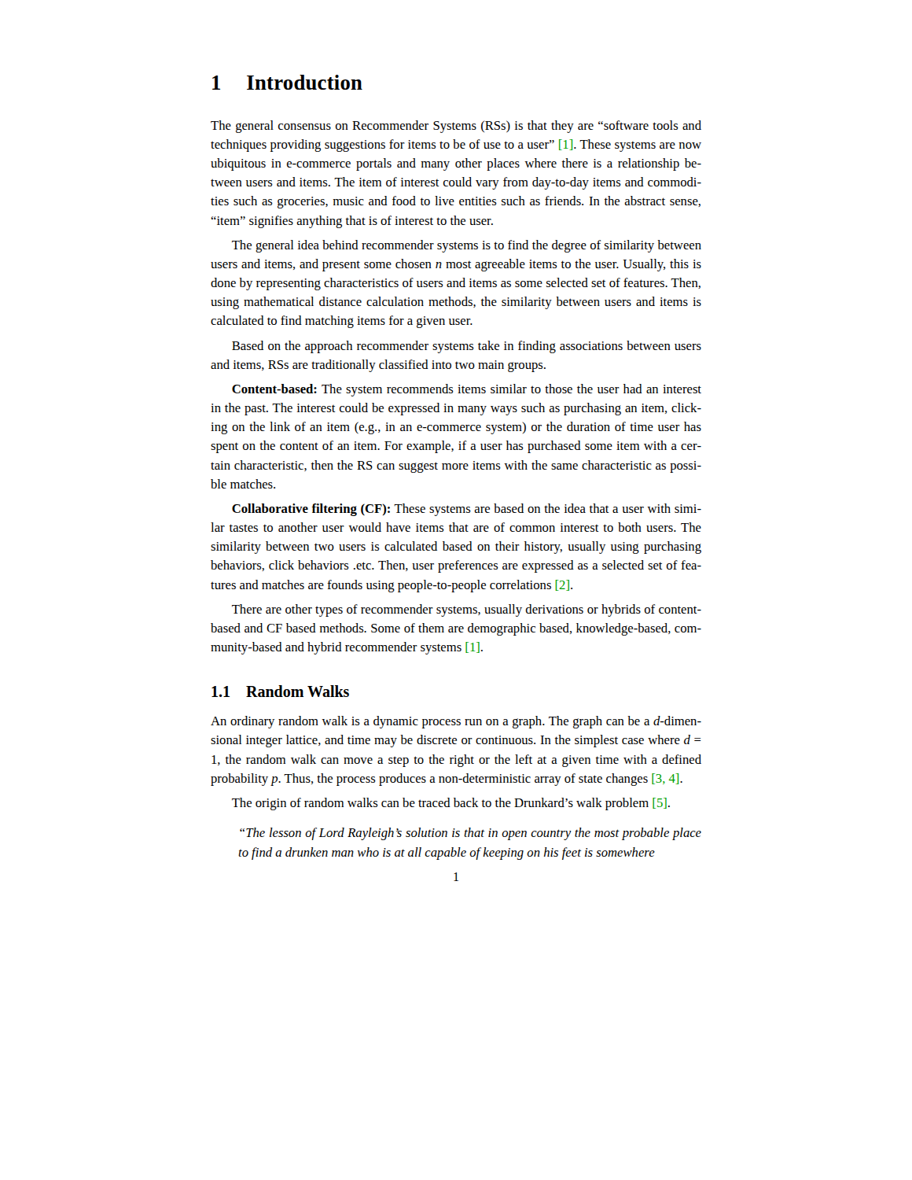1 Introduction
The general consensus on Recommender Systems (RSs) is that they are “software tools and techniques providing suggestions for items to be of use to a user” [1]. These systems are now ubiquitous in e-commerce portals and many other places where there is a relationship between users and items. The item of interest could vary from day-to-day items and commodities such as groceries, music and food to live entities such as friends. In the abstract sense, “item” signifies anything that is of interest to the user.
The general idea behind recommender systems is to find the degree of similarity between users and items, and present some chosen n most agreeable items to the user. Usually, this is done by representing characteristics of users and items as some selected set of features. Then, using mathematical distance calculation methods, the similarity between users and items is calculated to find matching items for a given user.
Based on the approach recommender systems take in finding associations between users and items, RSs are traditionally classified into two main groups.
Content-based: The system recommends items similar to those the user had an interest in the past. The interest could be expressed in many ways such as purchasing an item, clicking on the link of an item (e.g., in an e-commerce system) or the duration of time user has spent on the content of an item. For example, if a user has purchased some item with a certain characteristic, then the RS can suggest more items with the same characteristic as possible matches.
Collaborative filtering (CF): These systems are based on the idea that a user with similar tastes to another user would have items that are of common interest to both users. The similarity between two users is calculated based on their history, usually using purchasing behaviors, click behaviors .etc. Then, user preferences are expressed as a selected set of features and matches are founds using people-to-people correlations [2].
There are other types of recommender systems, usually derivations or hybrids of content-based and CF based methods. Some of them are demographic based, knowledge-based, community-based and hybrid recommender systems [1].
1.1 Random Walks
An ordinary random walk is a dynamic process run on a graph. The graph can be a d-dimensional integer lattice, and time may be discrete or continuous. In the simplest case where d = 1, the random walk can move a step to the right or the left at a given time with a defined probability p. Thus, the process produces a non-deterministic array of state changes [3, 4].
The origin of random walks can be traced back to the Drunkard’s walk problem [5].
“The lesson of Lord Rayleigh’s solution is that in open country the most probable place to find a drunken man who is at all capable of keeping on his feet is somewhere
1